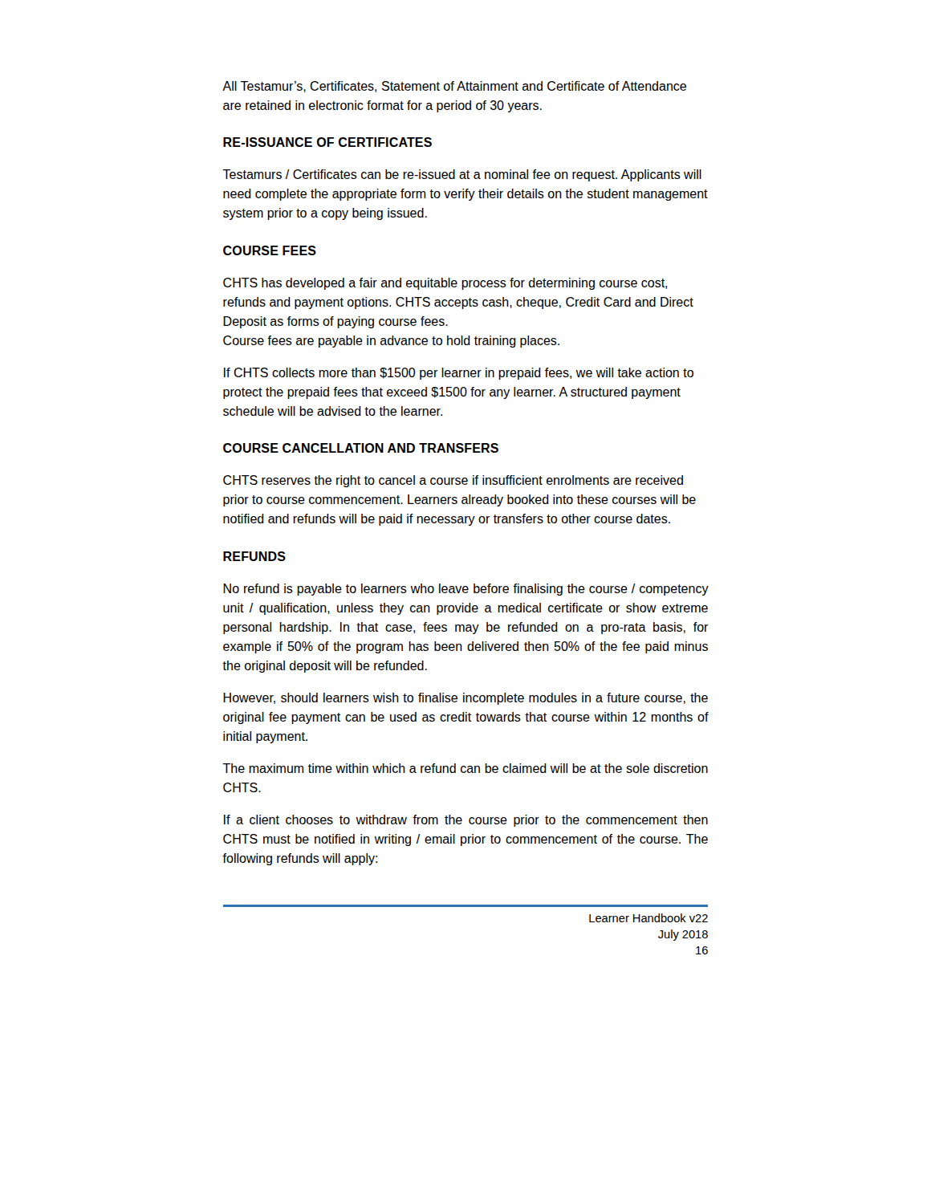All Testamur’s, Certificates, Statement of Attainment and Certificate of Attendance are retained in electronic format for a period of 30 years.
RE-ISSUANCE OF CERTIFICATES
Testamurs / Certificates can be re-issued at a nominal fee on request. Applicants will need complete the appropriate form to verify their details on the student management system prior to a copy being issued.
COURSE FEES
CHTS has developed a fair and equitable process for determining course cost, refunds and payment options. CHTS accepts cash, cheque, Credit Card and Direct Deposit as forms of paying course fees.
Course fees are payable in advance to hold training places.
If CHTS collects more than $1500 per learner in prepaid fees, we will take action to protect the prepaid fees that exceed $1500 for any learner. A structured payment schedule will be advised to the learner.
COURSE CANCELLATION AND TRANSFERS
CHTS reserves the right to cancel a course if insufficient enrolments are received prior to course commencement. Learners already booked into these courses will be notified and refunds will be paid if necessary or transfers to other course dates.
REFUNDS
No refund is payable to learners who leave before finalising the course / competency unit / qualification, unless they can provide a medical certificate or show extreme personal hardship. In that case, fees may be refunded on a pro-rata basis, for example if 50% of the program has been delivered then 50% of the fee paid minus the original deposit will be refunded.
However, should learners wish to finalise incomplete modules in a future course, the original fee payment can be used as credit towards that course within 12 months of initial payment.
The maximum time within which a refund can be claimed will be at the sole discretion CHTS.
If a client chooses to withdraw from the course prior to the commencement then CHTS must be notified in writing / email prior to commencement of the course. The following refunds will apply:
Learner Handbook v22
July 2018
16